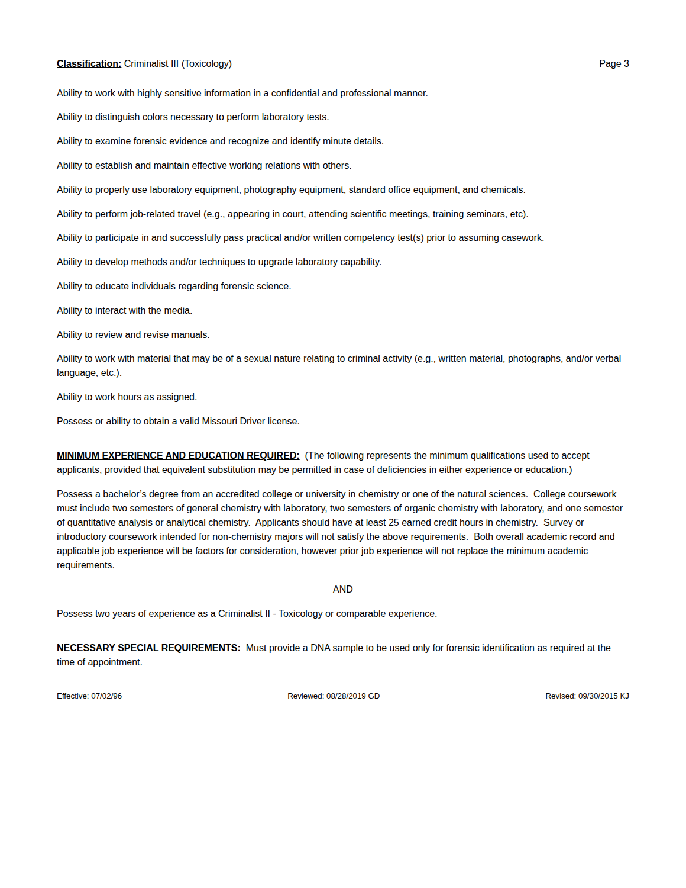Classification: Criminalist III (Toxicology)
Page 3
Ability to work with highly sensitive information in a confidential and professional manner.
Ability to distinguish colors necessary to perform laboratory tests.
Ability to examine forensic evidence and recognize and identify minute details.
Ability to establish and maintain effective working relations with others.
Ability to properly use laboratory equipment, photography equipment, standard office equipment, and chemicals.
Ability to perform job-related travel (e.g., appearing in court, attending scientific meetings, training seminars, etc).
Ability to participate in and successfully pass practical and/or written competency test(s) prior to assuming casework.
Ability to develop methods and/or techniques to upgrade laboratory capability.
Ability to educate individuals regarding forensic science.
Ability to interact with the media.
Ability to review and revise manuals.
Ability to work with material that may be of a sexual nature relating to criminal activity (e.g., written material, photographs, and/or verbal language, etc.).
Ability to work hours as assigned.
Possess or ability to obtain a valid Missouri Driver license.
MINIMUM EXPERIENCE AND EDUCATION REQUIRED: (The following represents the minimum qualifications used to accept applicants, provided that equivalent substitution may be permitted in case of deficiencies in either experience or education.)
Possess a bachelor’s degree from an accredited college or university in chemistry or one of the natural sciences. College coursework must include two semesters of general chemistry with laboratory, two semesters of organic chemistry with laboratory, and one semester of quantitative analysis or analytical chemistry. Applicants should have at least 25 earned credit hours in chemistry. Survey or introductory coursework intended for non-chemistry majors will not satisfy the above requirements. Both overall academic record and applicable job experience will be factors for consideration, however prior job experience will not replace the minimum academic requirements.
AND
Possess two years of experience as a Criminalist II - Toxicology or comparable experience.
NECESSARY SPECIAL REQUIREMENTS: Must provide a DNA sample to be used only for forensic identification as required at the time of appointment.
Effective: 07/02/96 Reviewed: 08/28/2019 GD Revised: 09/30/2015 KJ